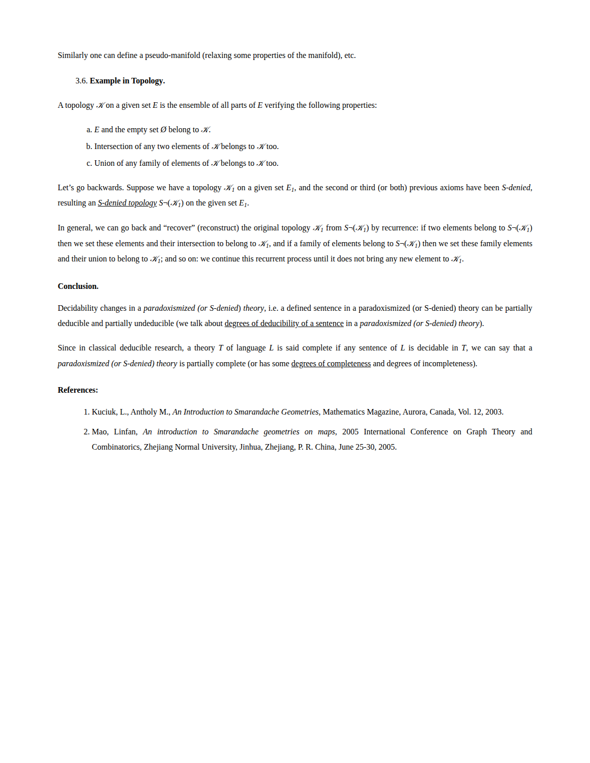Similarly one can define a pseudo-manifold (relaxing some properties of the manifold), etc.
3.6. Example in Topology.
A topology 𝒦 on a given set E is the ensemble of all parts of E verifying the following properties:
E and the empty set Ø belong to 𝒦.
Intersection of any two elements of 𝒦 belongs to 𝒦 too.
Union of any family of elements of 𝒦 belongs to 𝒦 too.
Let’s go backwards. Suppose we have a topology 𝒦1 on a given set E1, and the second or third (or both) previous axioms have been S-denied, resulting an S-denied topology S¬(𝒦1) on the given set E1.
In general, we can go back and “recover” (reconstruct) the original topology 𝒦1 from S¬(𝒦1) by recurrence: if two elements belong to S¬(𝒦1) then we set these elements and their intersection to belong to 𝒦1, and if a family of elements belong to S¬(𝒦1) then we set these family elements and their union to belong to 𝒦1; and so on: we continue this recurrent process until it does not bring any new element to 𝒦1.
Conclusion.
Decidability changes in a paradoxismized (or S-denied) theory, i.e. a defined sentence in a paradoxismized (or S-denied) theory can be partially deducible and partially undeducible (we talk about degrees of deducibility of a sentence in a paradoxismized (or S-denied) theory).
Since in classical deducible research, a theory T of language L is said complete if any sentence of L is decidable in T, we can say that a paradoxismized (or S-denied) theory is partially complete (or has some degrees of completeness and degrees of incompleteness).
References:
Kuciuk, L., Antholy M., An Introduction to Smarandache Geometries, Mathematics Magazine, Aurora, Canada, Vol. 12, 2003.
Mao, Linfan, An introduction to Smarandache geometries on maps, 2005 International Conference on Graph Theory and Combinatorics, Zhejiang Normal University, Jinhua, Zhejiang, P. R. China, June 25-30, 2005.